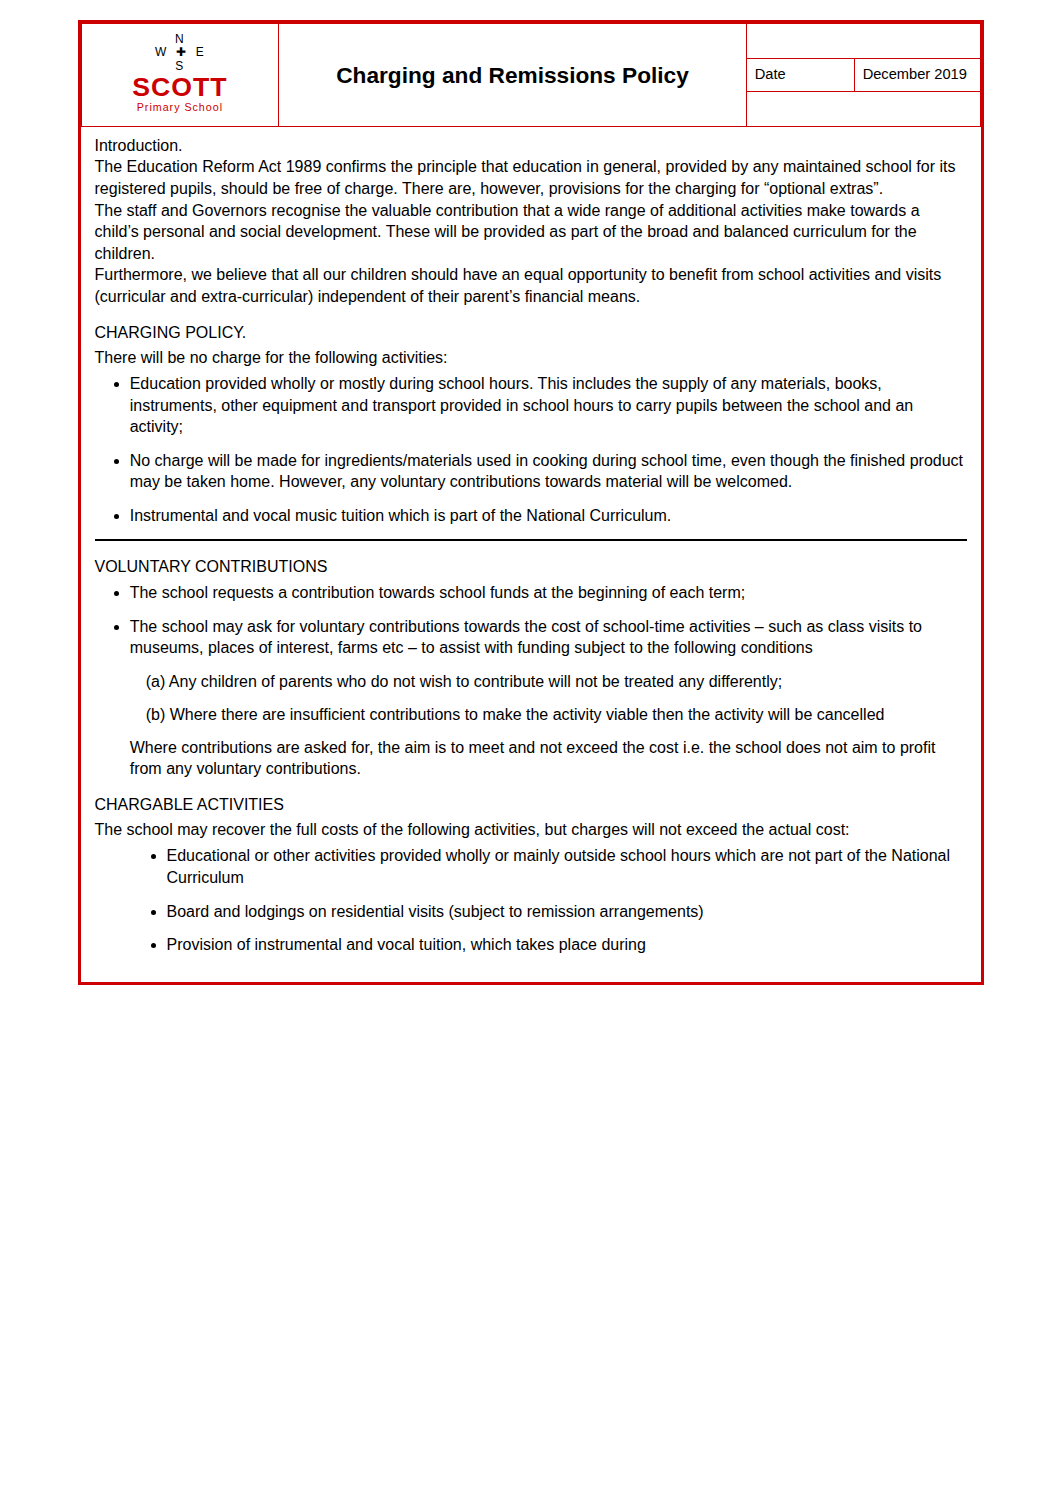| N W ✚ E S S COTT Primary School | Charging and Remissions Policy | |
| Date | December 2019 |
Introduction.
The Education Reform Act 1989 confirms the principle that education in general, provided by any maintained school for its registered pupils, should be free of charge. There are, however, provisions for the charging for “optional extras”.
The staff and Governors recognise the valuable contribution that a wide range of additional activities make towards a child’s personal and social development. These will be provided as part of the broad and balanced curriculum for the children.
Furthermore, we believe that all our children should have an equal opportunity to benefit from school activities and visits (curricular and extra-curricular) independent of their parent’s financial means.
Charging Policy.
There will be no charge for the following activities:
Education provided wholly or mostly during school hours. This includes the supply of any materials, books, instruments, other equipment and transport provided in school hours to carry pupils between the school and an activity;
No charge will be made for ingredients/materials used in cooking during school time, even though the finished product may be taken home. However, any voluntary contributions towards material will be welcomed.
Instrumental and vocal music tuition which is part of the National Curriculum.
Voluntary Contributions
The school requests a contribution towards school funds at the beginning of each term;
The school may ask for voluntary contributions towards the cost of school-time activities – such as class visits to museums, places of interest, farms etc – to assist with funding subject to the following conditions
(a) Any children of parents who do not wish to contribute will not be treated any differently;
(b) Where there are insufficient contributions to make the activity viable then the activity will be cancelled
Where contributions are asked for, the aim is to meet and not exceed the cost i.e. the school does not aim to profit from any voluntary contributions.
Chargable Activities
The school may recover the full costs of the following activities, but charges will not exceed the actual cost:
Educational or other activities provided wholly or mainly outside school hours which are not part of the National Curriculum
Board and lodgings on residential visits (subject to remission arrangements)
Provision of instrumental and vocal tuition, which takes place during